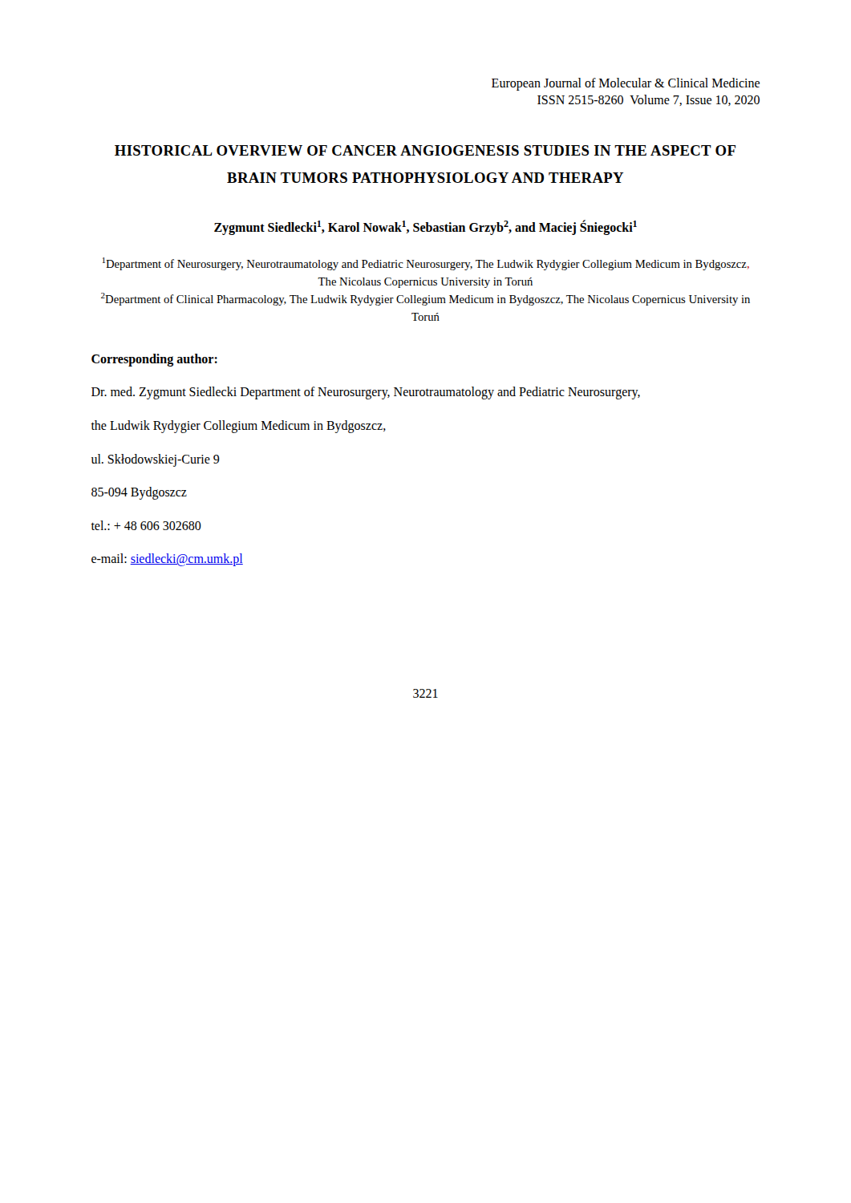European Journal of Molecular & Clinical Medicine
ISSN 2515-8260 Volume 7, Issue 10, 2020
Historical Overview of Cancer Angiogenesis Studies in the Aspect of Brain Tumors Pathophysiology and Therapy
Zygmunt Siedlecki1, Karol Nowak1, Sebastian Grzyb2, and Maciej Śniegocki1
1Department of Neurosurgery, Neurotraumatology and Pediatric Neurosurgery, The Ludwik Rydygier Collegium Medicum in Bydgoszcz, The Nicolaus Copernicus University in Toruń
2Department of Clinical Pharmacology, The Ludwik Rydygier Collegium Medicum in Bydgoszcz, The Nicolaus Copernicus University in Toruń
Corresponding author:
Dr. med. Zygmunt Siedlecki Department of Neurosurgery, Neurotraumatology and Pediatric Neurosurgery,
the Ludwik Rydygier Collegium Medicum in Bydgoszcz,
ul. Skłodowskiej-Curie 9
85-094 Bydgoszcz
tel.: + 48 606 302680
e-mail: siedlecki@cm.umk.pl
3221